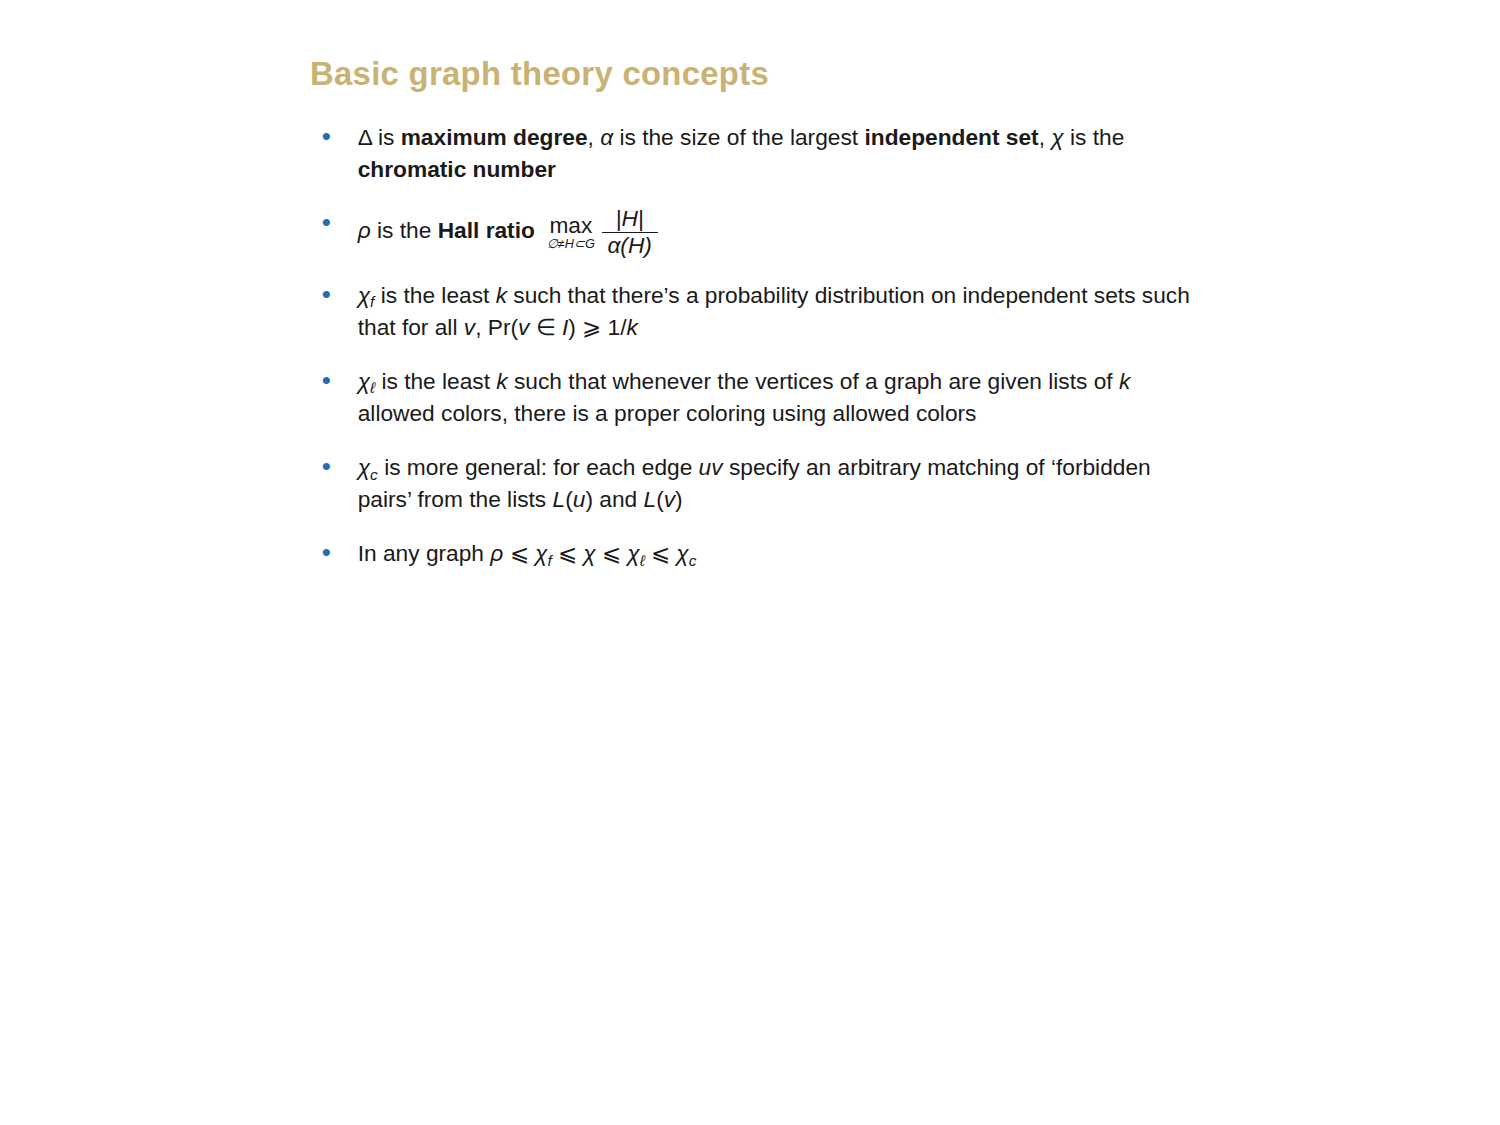Basic graph theory concepts
Δ is maximum degree, α is the size of the largest independent set, χ is the chromatic number
ρ is the Hall ratio max ∅≠H⊂G |H| α(H)
χf is the least k such that there’s a probability distribution on independent sets such that for all v, Pr(v ∈ I) ⩾ 1/k
χℓ is the least k such that whenever the vertices of a graph are given lists of k allowed colors, there is a proper coloring using allowed colors
χc is more general: for each edge uv specify an arbitrary matching of ‘forbidden pairs’ from the lists L(u) and L(v)
In any graph ρ ⩽ χf ⩽ χ ⩽ χℓ ⩽ χc